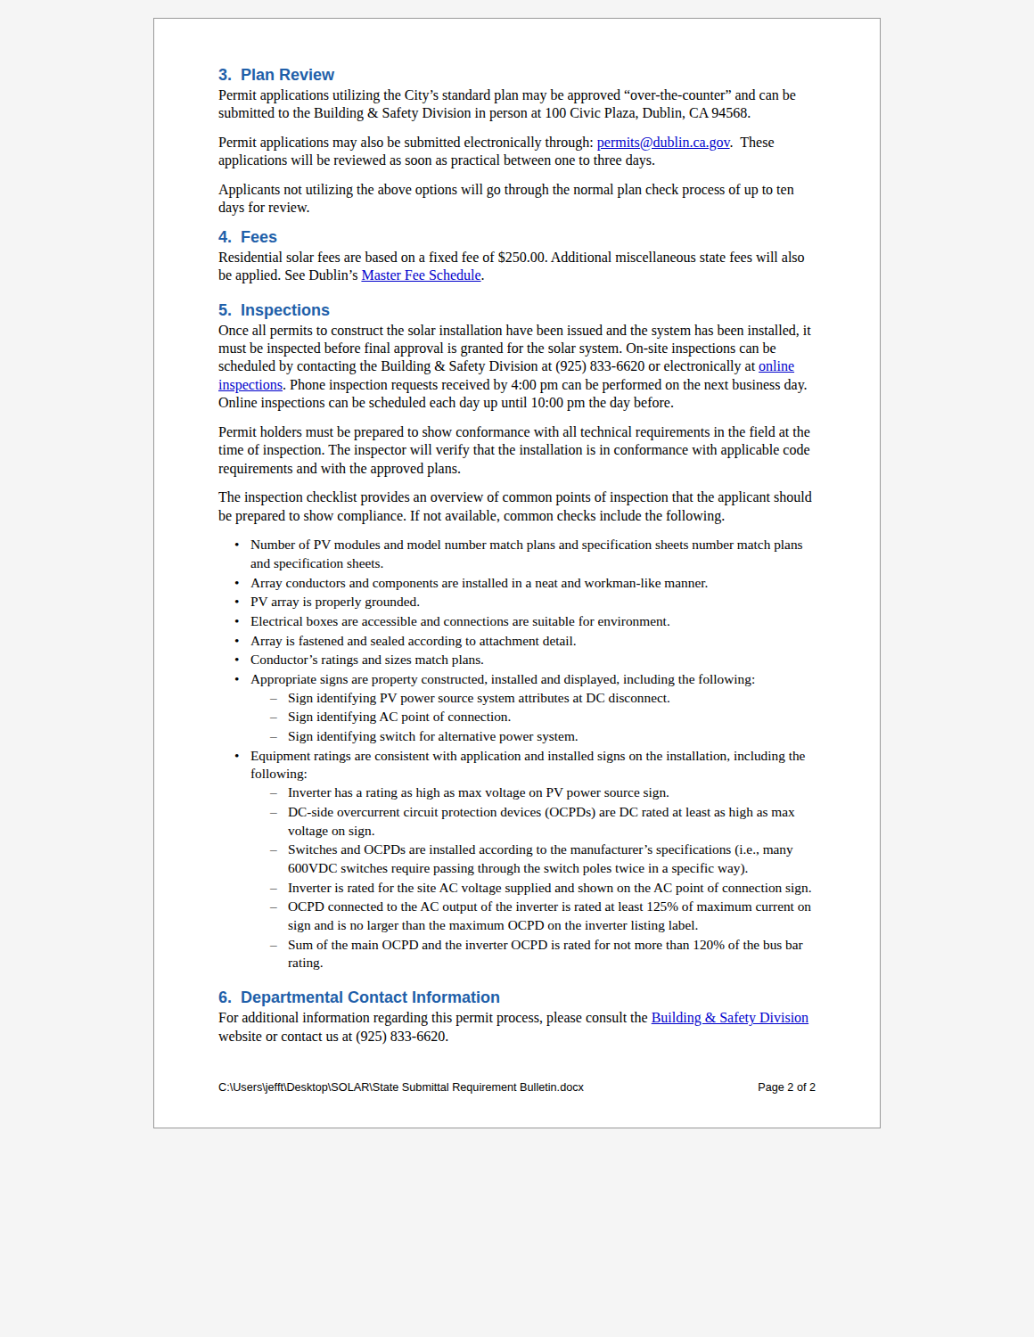3. Plan Review
Permit applications utilizing the City’s standard plan may be approved “over-the-counter” and can be submitted to the Building & Safety Division in person at 100 Civic Plaza, Dublin, CA 94568.
Permit applications may also be submitted electronically through: permits@dublin.ca.gov. These applications will be reviewed as soon as practical between one to three days.
Applicants not utilizing the above options will go through the normal plan check process of up to ten days for review.
4. Fees
Residential solar fees are based on a fixed fee of $250.00. Additional miscellaneous state fees will also be applied. See Dublin’s Master Fee Schedule.
5. Inspections
Once all permits to construct the solar installation have been issued and the system has been installed, it must be inspected before final approval is granted for the solar system. On-site inspections can be scheduled by contacting the Building & Safety Division at (925) 833-6620 or electronically at online inspections. Phone inspection requests received by 4:00 pm can be performed on the next business day. Online inspections can be scheduled each day up until 10:00 pm the day before.
Permit holders must be prepared to show conformance with all technical requirements in the field at the time of inspection. The inspector will verify that the installation is in conformance with applicable code requirements and with the approved plans.
The inspection checklist provides an overview of common points of inspection that the applicant should be prepared to show compliance. If not available, common checks include the following.
Number of PV modules and model number match plans and specification sheets number match plans and specification sheets.
Array conductors and components are installed in a neat and workman-like manner.
PV array is properly grounded.
Electrical boxes are accessible and connections are suitable for environment.
Array is fastened and sealed according to attachment detail.
Conductor’s ratings and sizes match plans.
Appropriate signs are property constructed, installed and displayed, including the following:
Sign identifying PV power source system attributes at DC disconnect.
Sign identifying AC point of connection.
Sign identifying switch for alternative power system.
Equipment ratings are consistent with application and installed signs on the installation, including the following:
Inverter has a rating as high as max voltage on PV power source sign.
DC-side overcurrent circuit protection devices (OCPDs) are DC rated at least as high as max voltage on sign.
Switches and OCPDs are installed according to the manufacturer’s specifications (i.e., many 600VDC switches require passing through the switch poles twice in a specific way).
Inverter is rated for the site AC voltage supplied and shown on the AC point of connection sign.
OCPD connected to the AC output of the inverter is rated at least 125% of maximum current on sign and is no larger than the maximum OCPD on the inverter listing label.
Sum of the main OCPD and the inverter OCPD is rated for not more than 120% of the bus bar rating.
6. Departmental Contact Information
For additional information regarding this permit process, please consult the Building & Safety Division website or contact us at (925) 833-6620.
C:\Users\jefft\Desktop\SOLAR\State Submittal Requirement Bulletin.docx
Page 2 of 2